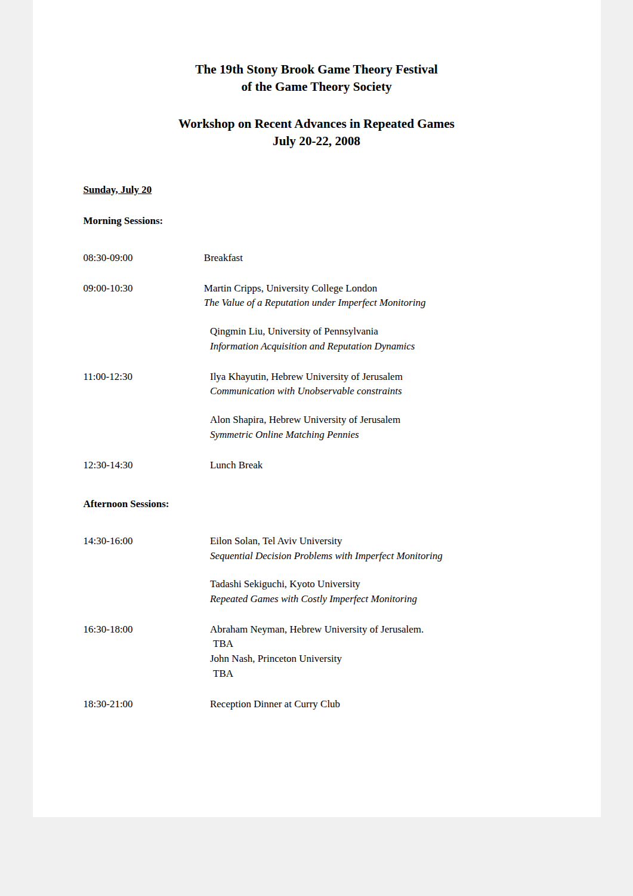The 19th Stony Brook Game Theory Festival
of the Game Theory Society
Workshop on Recent Advances in Repeated Games
July 20-22, 2008
Sunday, July 20
Morning Sessions:
| 08:30-09:00 | Breakfast |
| 09:00-10:30 | Martin Cripps, University College London The Value of a Reputation under Imperfect Monitoring Qingmin Liu, University of Pennsylvania Information Acquisition and Reputation Dynamics |
| 11:00-12:30 | Ilya Khayutin, Hebrew University of Jerusalem Communication with Unobservable constraints Alon Shapira, Hebrew University of Jerusalem Symmetric Online Matching Pennies |
| 12:30-14:30 | Lunch Break |
Afternoon Sessions:
| 14:30-16:00 | Eilon Solan, Tel Aviv University Sequential Decision Problems with Imperfect Monitoring Tadashi Sekiguchi, Kyoto University Repeated Games with Costly Imperfect Monitoring |
| 16:30-18:00 | Abraham Neyman, Hebrew University of Jerusalem. TBA John Nash, Princeton University TBA |
| 18:30-21:00 | Reception Dinner at Curry Club |